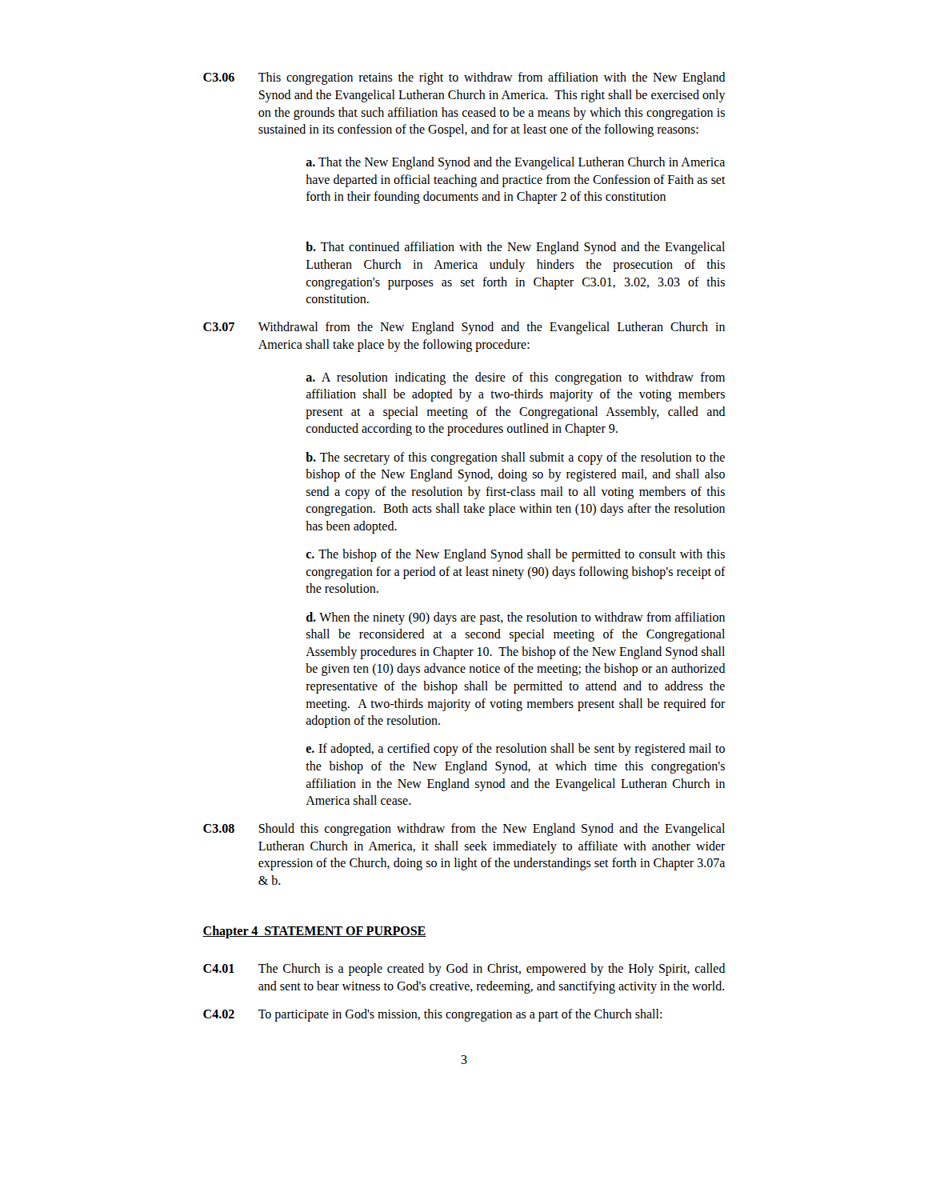C3.06
This congregation retains the right to withdraw from affiliation with the New England Synod and the Evangelical Lutheran Church in America. This right shall be exercised only on the grounds that such affiliation has ceased to be a means by which this congregation is sustained in its confession of the Gospel, and for at least one of the following reasons:
a. That the New England Synod and the Evangelical Lutheran Church in America have departed in official teaching and practice from the Confession of Faith as set forth in their founding documents and in Chapter 2 of this constitution
b. That continued affiliation with the New England Synod and the Evangelical Lutheran Church in America unduly hinders the prosecution of this congregation's purposes as set forth in Chapter C3.01, 3.02, 3.03 of this constitution.
C3.07
Withdrawal from the New England Synod and the Evangelical Lutheran Church in America shall take place by the following procedure:
a. A resolution indicating the desire of this congregation to withdraw from affiliation shall be adopted by a two-thirds majority of the voting members present at a special meeting of the Congregational Assembly, called and conducted according to the procedures outlined in Chapter 9.
b. The secretary of this congregation shall submit a copy of the resolution to the bishop of the New England Synod, doing so by registered mail, and shall also send a copy of the resolution by first-class mail to all voting members of this congregation. Both acts shall take place within ten (10) days after the resolution has been adopted.
c. The bishop of the New England Synod shall be permitted to consult with this congregation for a period of at least ninety (90) days following bishop's receipt of the resolution.
d. When the ninety (90) days are past, the resolution to withdraw from affiliation shall be reconsidered at a second special meeting of the Congregational Assembly procedures in Chapter 10. The bishop of the New England Synod shall be given ten (10) days advance notice of the meeting; the bishop or an authorized representative of the bishop shall be permitted to attend and to address the meeting. A two-thirds majority of voting members present shall be required for adoption of the resolution.
e. If adopted, a certified copy of the resolution shall be sent by registered mail to the bishop of the New England Synod, at which time this congregation's affiliation in the New England synod and the Evangelical Lutheran Church in America shall cease.
C3.08
Should this congregation withdraw from the New England Synod and the Evangelical Lutheran Church in America, it shall seek immediately to affiliate with another wider expression of the Church, doing so in light of the understandings set forth in Chapter 3.07a & b.
Chapter 4 STATEMENT OF PURPOSE
C4.01
The Church is a people created by God in Christ, empowered by the Holy Spirit, called and sent to bear witness to God's creative, redeeming, and sanctifying activity in the world.
C4.02
To participate in God's mission, this congregation as a part of the Church shall:
3